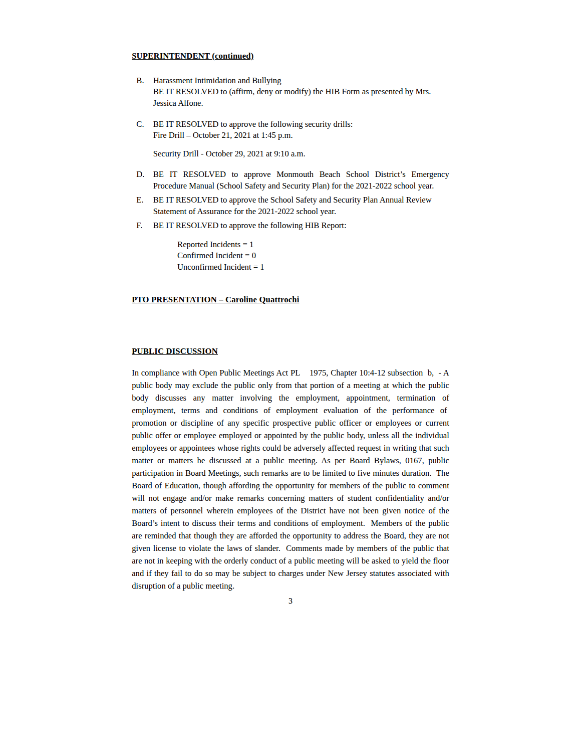SUPERINTENDENT (continued)
B.
Harassment Intimidation and Bullying
BE IT RESOLVED to (affirm, deny or modify) the HIB Form as presented by Mrs. Jessica Alfone.
C.
BE IT RESOLVED to approve the following security drills:
Fire Drill – October 21, 2021 at 1:45 p.m.
Security Drill - October 29, 2021 at 9:10 a.m.
D.
BE IT RESOLVED to approve Monmouth Beach School District’s Emergency Procedure Manual (School Safety and Security Plan) for the 2021-2022 school year.
E.
BE IT RESOLVED to approve the School Safety and Security Plan Annual Review
Statement of Assurance for the 2021-2022 school year.
F.
BE IT RESOLVED to approve the following HIB Report:
Reported Incidents = 1
Confirmed Incident = 0
Unconfirmed Incident = 1
PTO PRESENTATION – Caroline Quattrochi
PUBLIC DISCUSSION
In compliance with Open Public Meetings Act PL 1975, Chapter 10:4-12 subsection b, - A public body may exclude the public only from that portion of a meeting at which the public body discusses any matter involving the employment, appointment, termination of employment, terms and conditions of employment evaluation of the performance of promotion or discipline of any specific prospective public officer or employees or current public offer or employee employed or appointed by the public body, unless all the individual employees or appointees whose rights could be adversely affected request in writing that such matter or matters be discussed at a public meeting. As per Board Bylaws, 0167, public participation in Board Meetings, such remarks are to be limited to five minutes duration. The Board of Education, though affording the opportunity for members of the public to comment will not engage and/or make remarks concerning matters of student confidentiality and/or matters of personnel wherein employees of the District have not been given notice of the Board’s intent to discuss their terms and conditions of employment. Members of the public are reminded that though they are afforded the opportunity to address the Board, they are not given license to violate the laws of slander. Comments made by members of the public that are not in keeping with the orderly conduct of a public meeting will be asked to yield the floor and if they fail to do so may be subject to charges under New Jersey statutes associated with disruption of a public meeting.
3